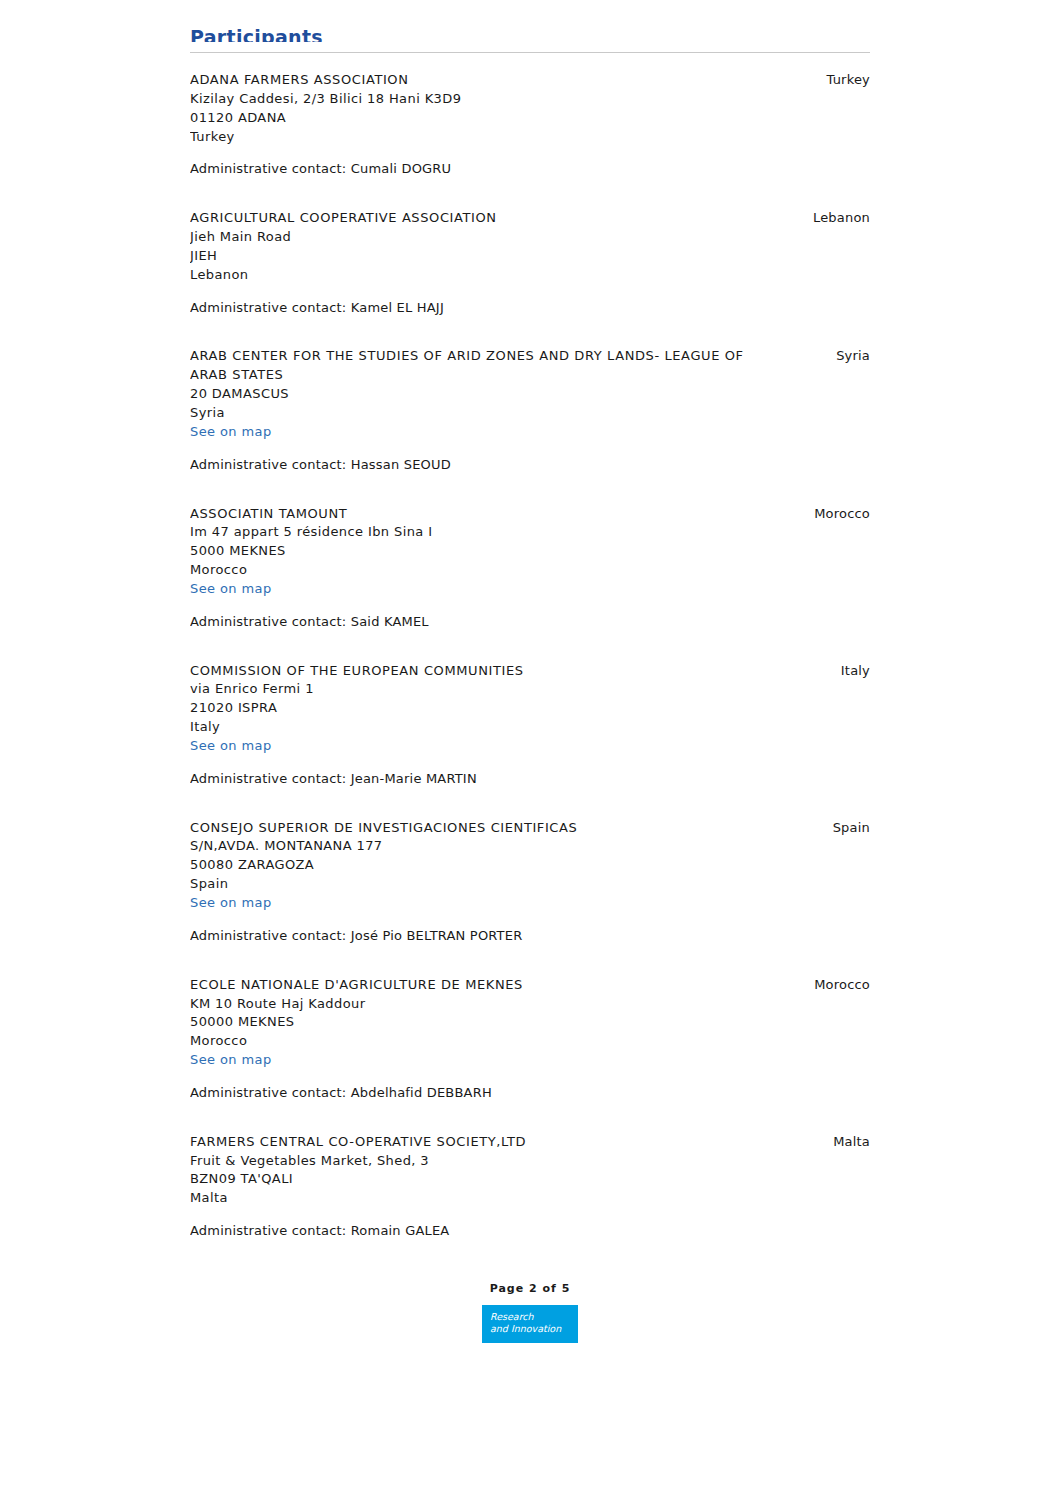Participants
Turkey
ADANA FARMERS ASSOCIATION
Kizilay Caddesi, 2/3 Bilici 18 Hani K3D9 01120 ADANA Turkey
Administrative contact: Cumali DOGRU
Lebanon
AGRICULTURAL COOPERATIVE ASSOCIATION
Jieh Main Road JIEH Lebanon
Administrative contact: Kamel EL HAJJ
Syria
ARAB CENTER FOR THE STUDIES OF ARID ZONES AND DRY LANDS- LEAGUE OF ARAB STATES
20 DAMASCUS Syria See on map
Administrative contact: Hassan SEOUD
Morocco
ASSOCIATIN TAMOUNT
Im 47 appart 5 résidence Ibn Sina I 5000 MEKNES Morocco See on map
Administrative contact: Said KAMEL
Italy
COMMISSION OF THE EUROPEAN COMMUNITIES
via Enrico Fermi 1 21020 ISPRA Italy See on map
Administrative contact: Jean-Marie MARTIN
Spain
CONSEJO SUPERIOR DE INVESTIGACIONES CIENTIFICAS
S/N,AVDA. MONTANANA 177 50080 ZARAGOZA Spain See on map
Administrative contact: José Pio BELTRAN PORTER
Morocco
ECOLE NATIONALE D'AGRICULTURE DE MEKNES
KM 10 Route Haj Kaddour 50000 MEKNES Morocco See on map
Administrative contact: Abdelhafid DEBBARH
Malta
FARMERS CENTRAL CO-OPERATIVE SOCIETY,LTD
Fruit & Vegetables Market, Shed, 3 BZN09 TA'QALI Malta
Administrative contact: Romain GALEA
Page 2 of 5
Research
and Innovation